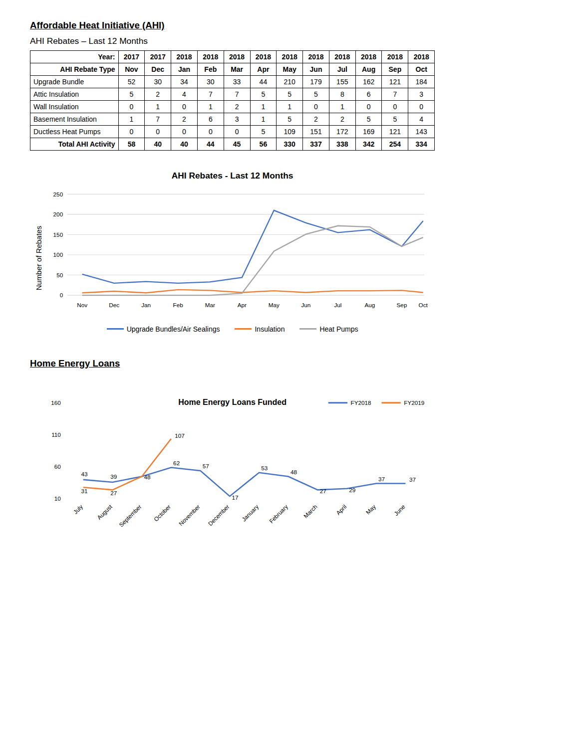Affordable Heat Initiative (AHI)
AHI Rebates – Last 12 Months
| Year: | 2017 | 2017 | 2018 | 2018 | 2018 | 2018 | 2018 | 2018 | 2018 | 2018 | 2018 | 2018 |
| --- | --- | --- | --- | --- | --- | --- | --- | --- | --- | --- | --- | --- |
| AHI Rebate Type | Nov | Dec | Jan | Feb | Mar | Apr | May | Jun | Jul | Aug | Sep | Oct |
| Upgrade Bundle | 52 | 30 | 34 | 30 | 33 | 44 | 210 | 179 | 155 | 162 | 121 | 184 |
| Attic Insulation | 5 | 2 | 4 | 7 | 7 | 5 | 5 | 5 | 8 | 6 | 7 | 3 |
| Wall Insulation | 0 | 1 | 0 | 1 | 2 | 1 | 1 | 0 | 1 | 0 | 0 | 0 |
| Basement Insulation | 1 | 7 | 2 | 6 | 3 | 1 | 5 | 2 | 2 | 5 | 5 | 4 |
| Ductless Heat Pumps | 0 | 0 | 0 | 0 | 0 | 5 | 109 | 151 | 172 | 169 | 121 | 143 |
| Total AHI Activity | 58 | 40 | 40 | 44 | 45 | 56 | 330 | 337 | 338 | 342 | 254 | 334 |
AHI Rebates - Last 12 Months
250 200 150 100 50 0 Number of Rebates Nov Dec Jan Feb Mar Apr May Jun Jul Aug Sep Oct
Upgrade Bundles/Air Sealings
Insulation
Heat Pumps
Home Energy Loans
Home Energy Loans Funded FY2018 FY2019 160 110 60 10 July August September October November December January February March April May June 43 39 48 62 57 17 53 48 27 29 37 37 31 27 107